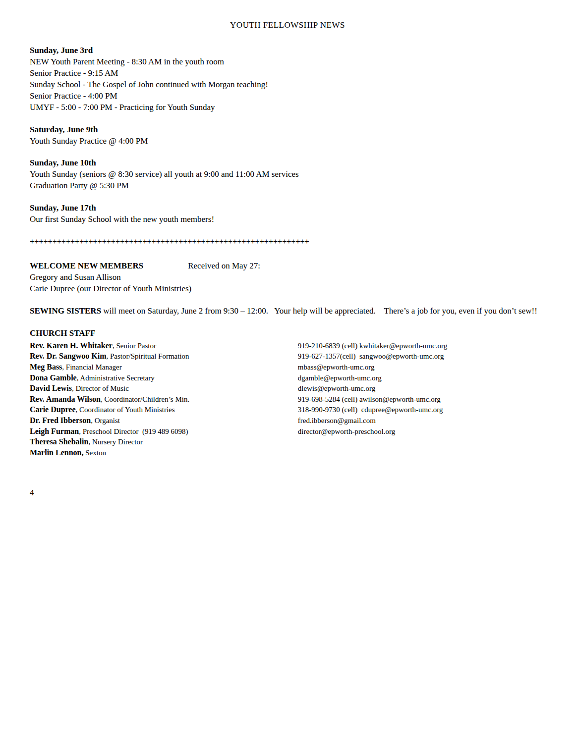YOUTH FELLOWSHIP NEWS
Sunday, June 3rd
NEW Youth Parent Meeting - 8:30 AM in the youth room
Senior Practice - 9:15 AM
Sunday School - The Gospel of John continued with Morgan teaching!
Senior Practice - 4:00 PM
UMYF - 5:00 - 7:00 PM - Practicing for Youth Sunday
Saturday, June 9th
Youth Sunday Practice @ 4:00 PM
Sunday, June 10th
Youth Sunday (seniors @ 8:30 service) all youth at 9:00 and 11:00 AM services
Graduation Party @ 5:30 PM
Sunday, June 17th
Our first Sunday School with the new youth members!
++++++++++++++++++++++++++++++++++++++++++++++++++++++++++++++
WELCOME NEW MEMBERS Received on May 27:
Gregory and Susan Allison
Carie Dupree (our Director of Youth Ministries)
SEWING SISTERS will meet on Saturday, June 2 from 9:30 – 12:00. Your help will be appreciated. There’s a job for you, even if you don’t sew!!
CHURCH STAFF
Rev. Karen H. Whitaker, Senior Pastor
919-210-6839 (cell) kwhitaker@epworth-umc.org
Rev. Dr. Sangwoo Kim, Pastor/Spiritual Formation
919-627-1357(cell) sangwoo@epworth-umc.org
Meg Bass, Financial Manager
mbass@epworth-umc.org
Dona Gamble, Administrative Secretary
dgamble@epworth-umc.org
David Lewis, Director of Music
dlewis@epworth-umc.org
Rev. Amanda Wilson, Coordinator/Children’s Min.
919-698-5284 (cell) awilson@epworth-umc.org
Carie Dupree, Coordinator of Youth Ministries
318-990-9730 (cell) cdupree@epworth-umc.org
Dr. Fred Ibberson, Organist
fred.ibberson@gmail.com
Leigh Furman, Preschool Director (919 489 6098)
director@epworth-preschool.org
Theresa Shebalin, Nursery Director
Marlin Lennon, Sexton
4